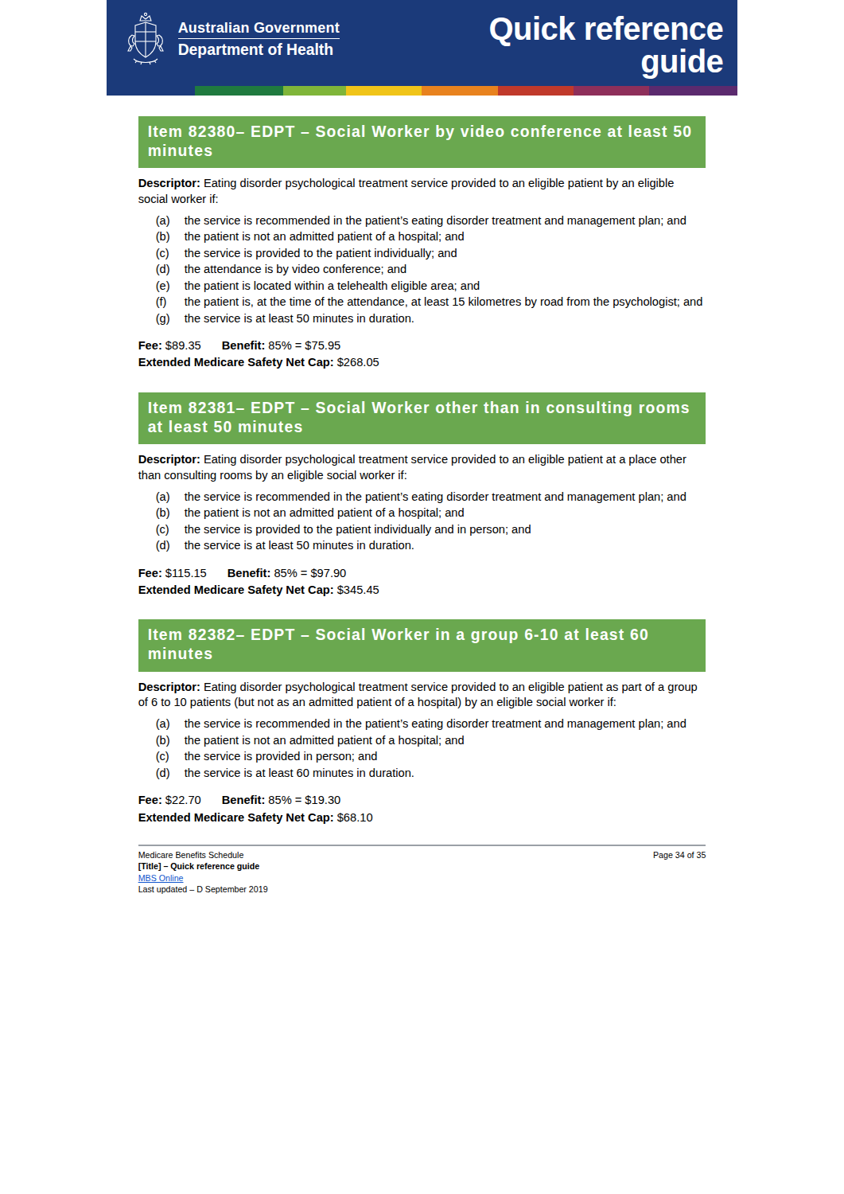Australian Government
Department of Health
Quick reference
guide
Item 82380– EDPT – Social Worker by video conference at least 50 minutes
Descriptor: Eating disorder psychological treatment service provided to an eligible patient by an eligible social worker if:
(a) the service is recommended in the patient’s eating disorder treatment and management plan; and
(b) the patient is not an admitted patient of a hospital; and
(c) the service is provided to the patient individually; and
(d) the attendance is by video conference; and
(e) the patient is located within a telehealth eligible area; and
(f) the patient is, at the time of the attendance, at least 15 kilometres by road from the psychologist; and
(g) the service is at least 50 minutes in duration.
Fee: $89.35 Benefit: 85% = $75.95
Extended Medicare Safety Net Cap: $268.05
Item 82381– EDPT – Social Worker other than in consulting rooms at least 50 minutes
Descriptor: Eating disorder psychological treatment service provided to an eligible patient at a place other than consulting rooms by an eligible social worker if:
(a) the service is recommended in the patient’s eating disorder treatment and management plan; and
(b) the patient is not an admitted patient of a hospital; and
(c) the service is provided to the patient individually and in person; and
(d) the service is at least 50 minutes in duration.
Fee: $115.15 Benefit: 85% = $97.90
Extended Medicare Safety Net Cap: $345.45
Item 82382– EDPT – Social Worker in a group 6-10 at least 60 minutes
Descriptor: Eating disorder psychological treatment service provided to an eligible patient as part of a group of 6 to 10 patients (but not as an admitted patient of a hospital) by an eligible social worker if:
(a) the service is recommended in the patient’s eating disorder treatment and management plan; and
(b) the patient is not an admitted patient of a hospital; and
(c) the service is provided in person; and
(d) the service is at least 60 minutes in duration.
Fee: $22.70 Benefit: 85% = $19.30
Extended Medicare Safety Net Cap: $68.10
Medicare Benefits Schedule
[Title] – Quick reference guide
MBS Online
Last updated – D September 2019
Page 34 of 35